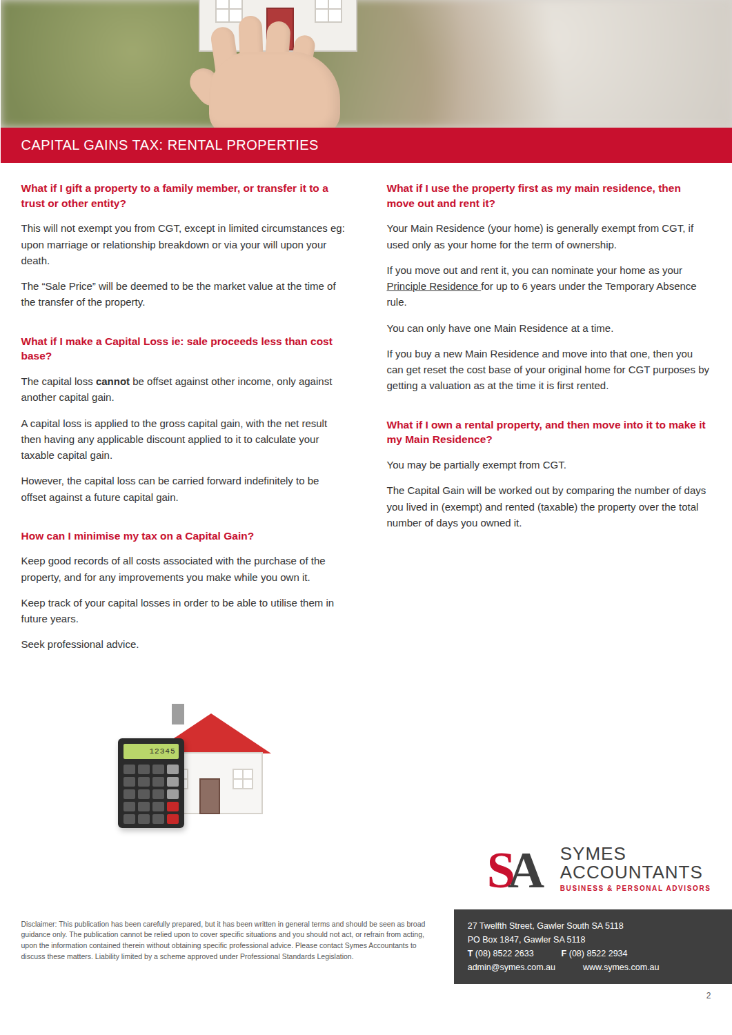CAPITAL GAINS TAX: RENTAL PROPERTIES
What if I gift a property to a family member, or transfer it to a trust or other entity?
This will not exempt you from CGT, except in limited circumstances eg: upon marriage or relationship breakdown or via your will upon your death.
The “Sale Price” will be deemed to be the market value at the time of the transfer of the property.
What if I make a Capital Loss ie: sale proceeds less than cost base?
The capital loss cannot be offset against other income, only against another capital gain.
A capital loss is applied to the gross capital gain, with the net result then having any applicable discount applied to it to calculate your taxable capital gain.
However, the capital loss can be carried forward indefinitely to be offset against a future capital gain.
How can I minimise my tax on a Capital Gain?
Keep good records of all costs associated with the purchase of the property, and for any improvements you make while you own it.
Keep track of your capital losses in order to be able to utilise them in future years.
Seek professional advice.
What if I use the property first as my main residence, then move out and rent it?
Your Main Residence (your home) is generally exempt from CGT, if used only as your home for the term of ownership.
If you move out and rent it, you can nominate your home as your Principle Residence for up to 6 years under the Temporary Absence rule.
You can only have one Main Residence at a time.
If you buy a new Main Residence and move into that one, then you can get reset the cost base of your original home for CGT purposes by getting a valuation as at the time it is first rented.
What if I own a rental property, and then move into it to make it my Main Residence?
You may be partially exempt from CGT.
The Capital Gain will be worked out by comparing the number of days you lived in (exempt) and rented (taxable) the property over the total number of days you owned it.
12345
S A
SYMES
ACCOUNTANTS
BUSINESS & PERSONAL ADVISORS
Disclaimer: This publication has been carefully prepared, but it has been written in general terms and should be seen as broad guidance only. The publication cannot be relied upon to cover specific situations and you should not act, or refrain from acting, upon the information contained therein without obtaining specific professional advice. Please contact Symes Accountants to discuss these matters. Liability limited by a scheme approved under Professional Standards Legislation.
27 Twelfth Street, Gawler South SA 5118
PO Box 1847, Gawler SA 5118
T (08) 8522 2633 F (08) 8522 2934
admin@symes.com.au www.symes.com.au
2